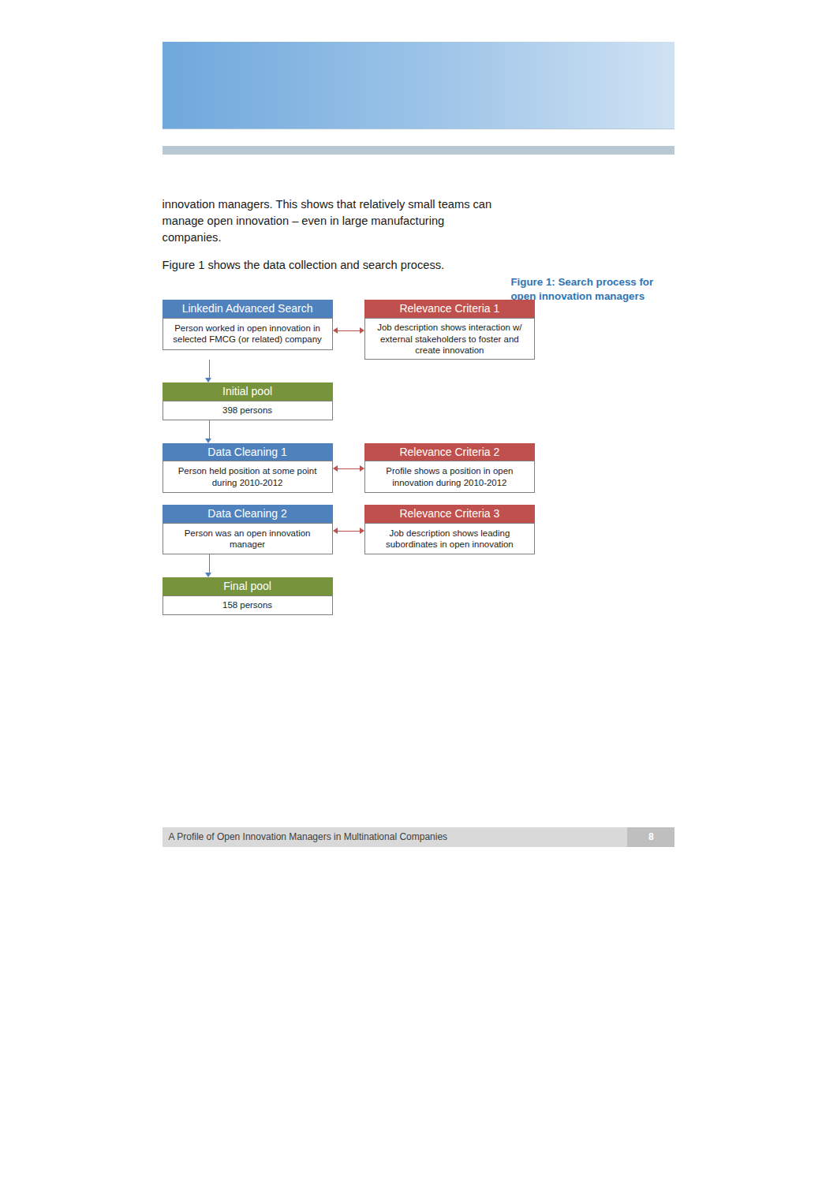innovation managers. This shows that relatively small teams can manage open innovation – even in large manufacturing companies.
Figure 1 shows the data collection and search process.
Linkedin Advanced Search
Person worked in open innovation in selected FMCG (or related) company
Relevance Criteria 1
Job description shows interaction w/ external stakeholders to foster and create innovation
Initial pool
398 persons
Data Cleaning 1
Person held position at some point during 2010-2012
Relevance Criteria 2
Profile shows a position in open innovation during 2010-2012
Data Cleaning 2
Person was an open innovation manager
Relevance Criteria 3
Job description shows leading subordinates in open innovation
Final pool
158 persons
Figure 1: Search process for open innovation managers
A Profile of Open Innovation Managers in Multinational Companies
8